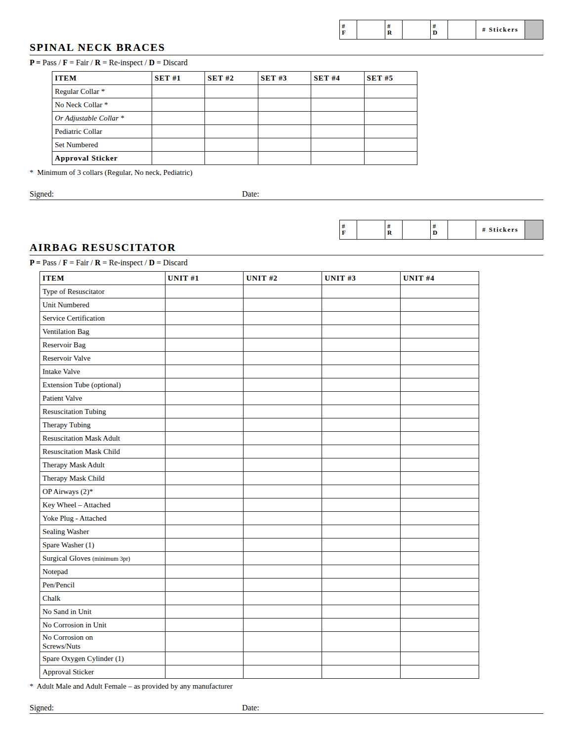| # F | | # R | | # D | | # Stickers | |
SPINAL NECK BRACES
P = Pass / F = Fair / R = Re-inspect / D = Discard
| ITEM | SET #1 | SET #2 | SET #3 | SET #4 | SET #5 |
| --- | --- | --- | --- | --- | --- |
| Regular Collar * | | | | | |
| No Neck Collar * | | | | | |
| Or Adjustable Collar * | | | | | |
| Pediatric Collar | | | | | |
| Set Numbered | | | | | |
| Approval Sticker | | | | | |
* Minimum of 3 collars (Regular, No neck, Pediatric)
Signed:
Date:
| # F | | # R | | # D | | # Stickers | |
AIRBAG RESUSCITATOR
P = Pass / F = Fair / R = Re-inspect / D = Discard
| ITEM | UNIT #1 | UNIT #2 | UNIT #3 | UNIT #4 |
| --- | --- | --- | --- | --- |
| Type of Resuscitator | | | | |
| Unit Numbered | | | | |
| Service Certification | | | | |
| Ventilation Bag | | | | |
| Reservoir Bag | | | | |
| Reservoir Valve | | | | |
| Intake Valve | | | | |
| Extension Tube (optional) | | | | |
| Patient Valve | | | | |
| Resuscitation Tubing | | | | |
| Therapy Tubing | | | | |
| Resuscitation Mask Adult | | | | |
| Resuscitation Mask Child | | | | |
| Therapy Mask Adult | | | | |
| Therapy Mask Child | | | | |
| OP Airways (2)* | | | | |
| Key Wheel – Attached | | | | |
| Yoke Plug - Attached | | | | |
| Sealing Washer | | | | |
| Spare Washer (1) | | | | |
| Surgical Gloves (minimum 3pr) | | | | |
| Notepad | | | | |
| Pen/Pencil | | | | |
| Chalk | | | | |
| No Sand in Unit | | | | |
| No Corrosion in Unit | | | | |
| No Corrosion on Screws/Nuts | | | | |
| Spare Oxygen Cylinder (1) | | | | |
| Approval Sticker | | | | |
* Adult Male and Adult Female – as provided by any manufacturer
Signed:
Date: